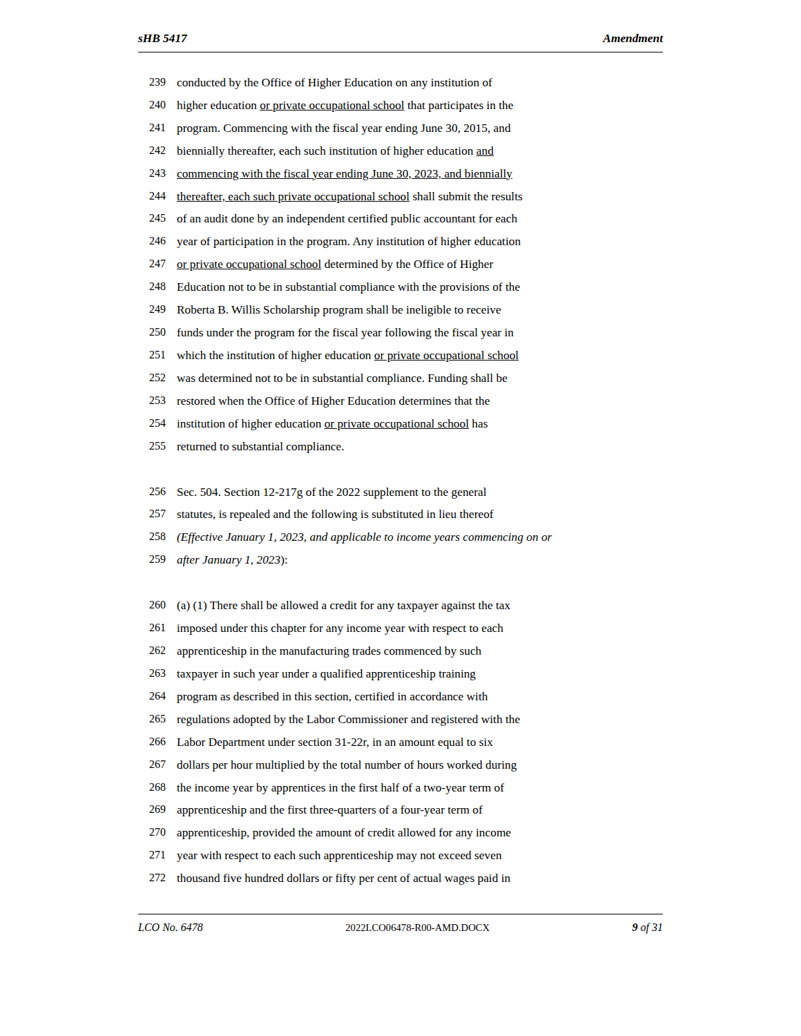sHB 5417 Amendment
239conducted by the Office of Higher Education on any institution of
240higher education or private occupational school that participates in the
241program. Commencing with the fiscal year ending June 30, 2015, and
242biennially thereafter, each such institution of higher education and
243 commencing with the fiscal year ending June 30, 2023, and biennially
244 thereafter, each such private occupational school shall submit the results
245of an audit done by an independent certified public accountant for each
246year of participation in the program. Any institution of higher education
247 or private occupational school determined by the Office of Higher
248 Education not to be in substantial compliance with the provisions of the
249 Roberta B. Willis Scholarship program shall be ineligible to receive
250funds under the program for the fiscal year following the fiscal year in
251which the institution of higher education or private occupational school
252was determined not to be in substantial compliance. Funding shall be
253restored when the Office of Higher Education determines that the
254institution of higher education or private occupational school has
255returned to substantial compliance.
256 Sec. 504. Section 12-217g of the 2022 supplement to the general
257statutes, is repealed and the following is substituted in lieu thereof
258(Effective January 1, 2023, and applicable to income years commencing on or
259 after January 1, 2023):
260(a) (1) There shall be allowed a credit for any taxpayer against the tax
261imposed under this chapter for any income year with respect to each
262apprenticeship in the manufacturing trades commenced by such
263taxpayer in such year under a qualified apprenticeship training
264program as described in this section, certified in accordance with
265regulations adopted by the Labor Commissioner and registered with the
266 Labor Department under section 31-22r, in an amount equal to six
267dollars per hour multiplied by the total number of hours worked during
268the income year by apprentices in the first half of a two-year term of
269apprenticeship and the first three-quarters of a four-year term of
270apprenticeship, provided the amount of credit allowed for any income
271year with respect to each such apprenticeship may not exceed seven
272thousand five hundred dollars or fifty per cent of actual wages paid in
LCO No. 6478 2022LCO06478-R00-AMD.DOCX 9 of 31